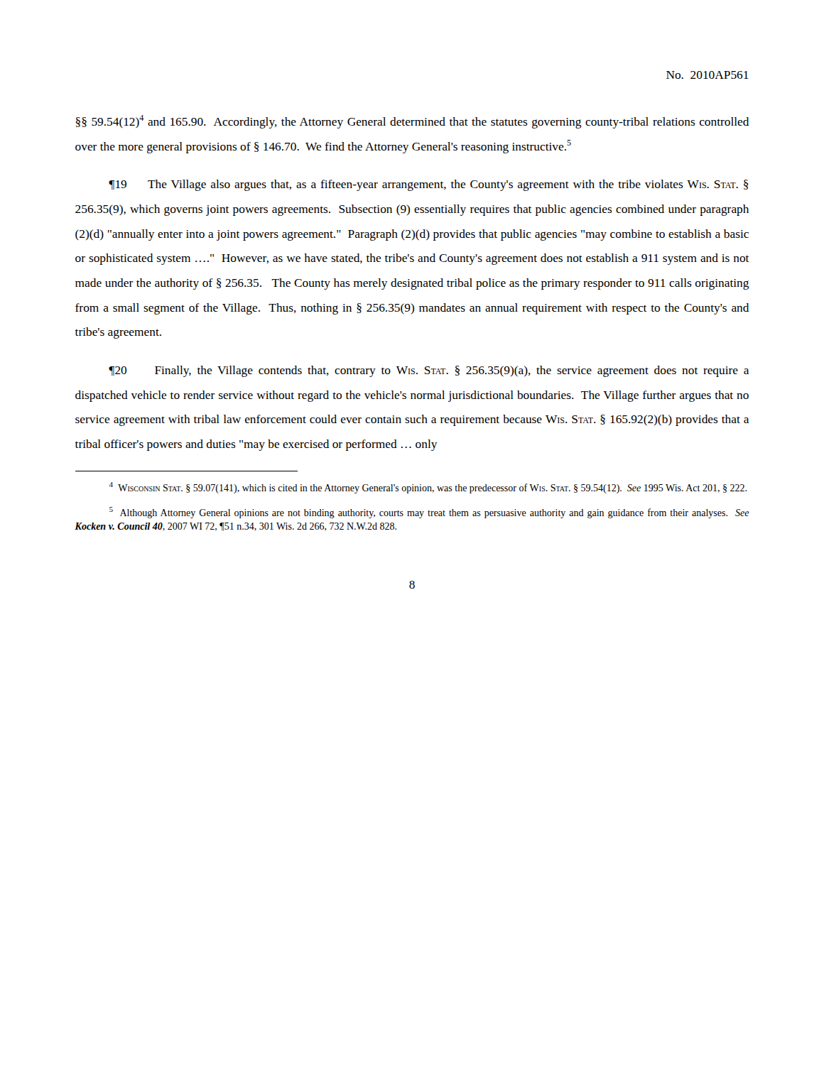No. 2010AP561
§§ 59.54(12)4 and 165.90. Accordingly, the Attorney General determined that the statutes governing county-tribal relations controlled over the more general provisions of § 146.70. We find the Attorney General's reasoning instructive.5
¶19 The Village also argues that, as a fifteen-year arrangement, the County's agreement with the tribe violates Wis. Stat. § 256.35(9), which governs joint powers agreements. Subsection (9) essentially requires that public agencies combined under paragraph (2)(d) "annually enter into a joint powers agreement." Paragraph (2)(d) provides that public agencies "may combine to establish a basic or sophisticated system …." However, as we have stated, the tribe's and County's agreement does not establish a 911 system and is not made under the authority of § 256.35. The County has merely designated tribal police as the primary responder to 911 calls originating from a small segment of the Village. Thus, nothing in § 256.35(9) mandates an annual requirement with respect to the County's and tribe's agreement.
¶20 Finally, the Village contends that, contrary to Wis. Stat. § 256.35(9)(a), the service agreement does not require a dispatched vehicle to render service without regard to the vehicle's normal jurisdictional boundaries. The Village further argues that no service agreement with tribal law enforcement could ever contain such a requirement because Wis. Stat. § 165.92(2)(b) provides that a tribal officer's powers and duties "may be exercised or performed … only
4 Wisconsin Stat. § 59.07(141), which is cited in the Attorney General's opinion, was the predecessor of Wis. Stat. § 59.54(12). See 1995 Wis. Act 201, § 222.
5 Although Attorney General opinions are not binding authority, courts may treat them as persuasive authority and gain guidance from their analyses. See Kocken v. Council 40, 2007 WI 72, ¶51 n.34, 301 Wis. 2d 266, 732 N.W.2d 828.
8